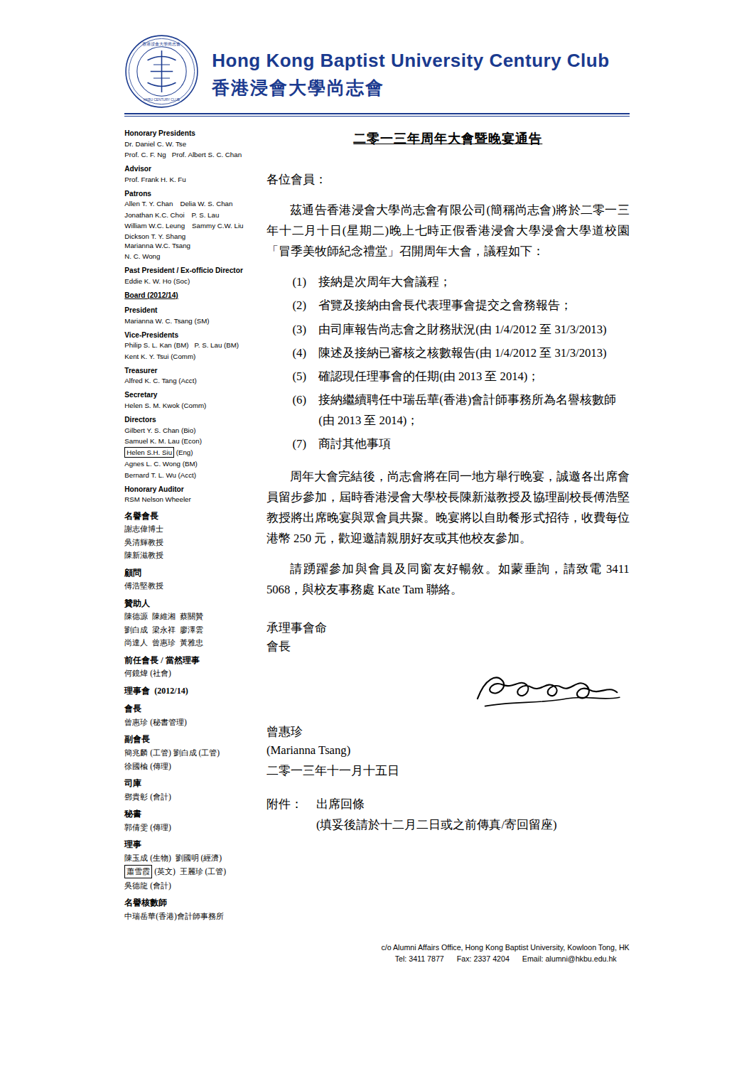香港浸會大學尚志會 HKBU CENTURY CLUB
Hong Kong Baptist University Century Club
香港浸會大學尚志會
Honorary Presidents
Dr. Daniel C. W. Tse
Prof. C. F. Ng Prof. Albert S. C. Chan
Advisor
Prof. Frank H. K. Fu
Patrons
Allen T. Y. Chan Delia W. S. Chan
Jonathan K.C. Choi P. S. Lau
William W.C. Leung Sammy C.W. Liu
Dickson T. Y. Shang Marianna W.C. Tsang
N. C. Wong
Past President / Ex-officio Director
Eddie K. W. Ho (Soc)
Board (2012/14)
President
Marianna W. C. Tsang (SM)
Vice-Presidents
Philip S. L. Kan (BM) P. S. Lau (BM)
Kent K. Y. Tsui (Comm)
Treasurer
Alfred K. C. Tang (Acct)
Secretary
Helen S. M. Kwok (Comm)
Directors
Gilbert Y. S. Chan (Bio)
Samuel K. M. Lau (Econ)
Helen S.H. Siu (Eng)
Agnes L. C. Wong (BM)
Bernard T. L. Wu (Acct)
Honorary Auditor
RSM Nelson Wheeler
名譽會長
謝志偉博士
吳清輝教授
陳新滋教授
顧問
傅浩堅教授
贊助人
陳德源 陳維湘 蔡關贊
劉白成 梁永祥 廖澤雲
尚達人 曾惠珍 黃雅忠
前任會長 / 當然理事
何鏡煒 (社會)
理事會 (2012/14)
會長
曾惠珍 (秘書管理)
副會長
簡兆麟 (工管) 劉白成 (工管)
徐國楡 (傳理)
司庫
鄧貴彰 (會計)
秘書
郭倩雯 (傳理)
理事
陳玉成 (生物) 劉國明 (經濟)
蕭雪霞 (英文) 王麗珍 (工管)
吳德龍 (會計)
名譽核數師
中瑞岳華(香港)會計師事務所
二零一三年周年大會暨晚宴通告
各位會員：
茲通告香港浸會大學尚志會有限公司(簡稱尚志會)將於二零一三年十二月十日(星期二)晚上七時正假香港浸會大學浸會大學道校園「冒季美牧師紀念禮堂」召開周年大會，議程如下：
接納是次周年大會議程；
省覽及接納由會長代表理事會提交之會務報告；
由司庫報告尚志會之財務狀況(由 1/4/2012 至 31/3/2013)
陳述及接納已審核之核數報告(由 1/4/2012 至 31/3/2013)
確認現任理事會的任期(由 2013 至 2014)；
接納繼續聘任中瑞岳華(香港)會計師事務所為名譽核數師(由 2013 至 2014)；
商討其他事項
周年大會完結後，尚志會將在同一地方舉行晚宴，誠邀各出席會員留步參加，屆時香港浸會大學校長陳新滋教授及協理副校長傅浩堅教授將出席晚宴與眾會員共聚。晚宴將以自助餐形式招待，收費每位港幣 250 元，歡迎邀請親朋好友或其他校友參加。
請踴躍參加與會員及同窗友好暢敘。如蒙垂詢，請致電 3411 5068，與校友事務處 Kate Tam 聯絡。
承理事會命
會長
曾惠珍
(Marianna Tsang)
二零一三年十一月十五日
附件：出席回條
(填妥後請於十二月二日或之前傳真/寄回留座)
c/o Alumni Affairs Office, Hong Kong Baptist University, Kowloon Tong, HK
Tel: 3411 7877 Fax: 2337 4204 Email: alumni@hkbu.edu.hk